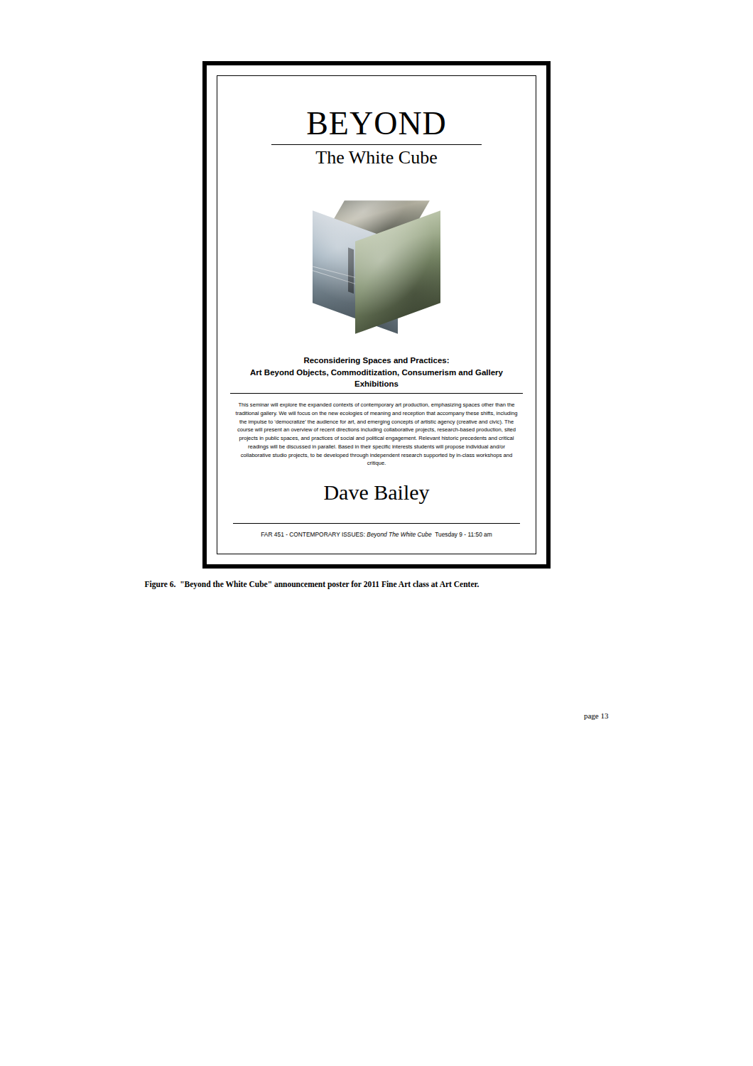BEYOND
The White Cube
Reconsidering Spaces and Practices: Art Beyond Objects, Commoditization, Consumerism and Gallery Exhibitions
This seminar will explore the expanded contexts of contemporary art production, emphasizing spaces other than the traditional gallery. We will focus on the new ecologies of meaning and reception that accompany these shifts, including the impulse to ‘democratize’ the audience for art, and emerging concepts of artistic agency (creative and civic). The course will present an overview of recent directions including collaborative projects, research-based production, sited projects in public spaces, and practices of social and political engagement. Relevant historic precedents and critical readings will be discussed in parallel. Based in their specific interests students will propose individual and/or collaborative studio projects, to be developed through independent research supported by in-class workshops and critique.
Dave Bailey
FAR 451 - CONTEMPORARY ISSUES: Beyond The White Cube Tuesday 9 - 11:50 am
Figure 6. "Beyond the White Cube" announcement poster for 2011 Fine Art class at Art Center.
page 13